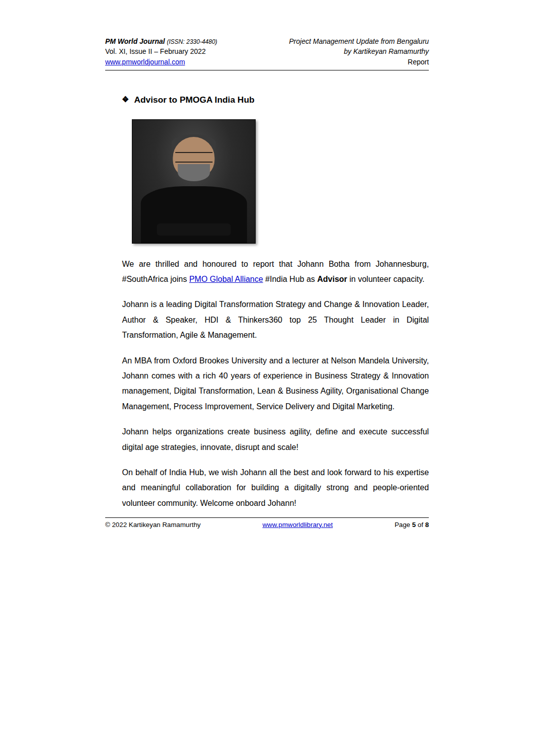PM World Journal (ISSN: 2330-4480)
Project Management Update from Bengaluru
Vol. XI, Issue II – February 2022
by Kartikeyan Ramamurthy
www.pmworldjournal.com
Report
❖Advisor to PMOGA India Hub
We are thrilled and honoured to report that Johann Botha from Johannesburg, #SouthAfrica joins PMO Global Alliance #India Hub as Advisor in volunteer capacity.
Johann is a leading Digital Transformation Strategy and Change & Innovation Leader, Author & Speaker, HDI & Thinkers360 top 25 Thought Leader in Digital Transformation, Agile & Management.
An MBA from Oxford Brookes University and a lecturer at Nelson Mandela University, Johann comes with a rich 40 years of experience in Business Strategy & Innovation management, Digital Transformation, Lean & Business Agility, Organisational Change Management, Process Improvement, Service Delivery and Digital Marketing.
Johann helps organizations create business agility, define and execute successful digital age strategies, innovate, disrupt and scale!
On behalf of India Hub, we wish Johann all the best and look forward to his expertise and meaningful collaboration for building a digitally strong and people-oriented volunteer community. Welcome onboard Johann!
© 2022 Kartikeyan Ramamurthy
www.pmworldlibrary.net
Page 5 of 8